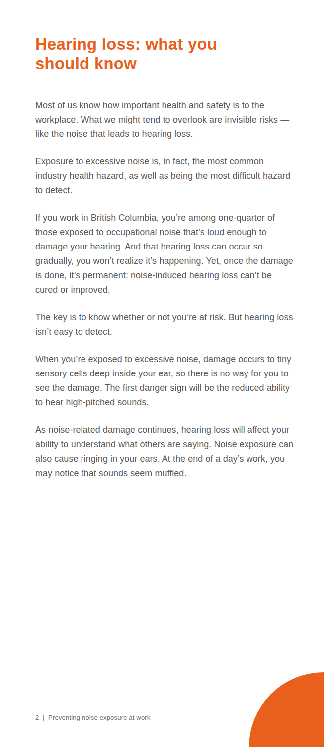Hearing loss: what you
should know
Most of us know how important health and safety is to the workplace. What we might tend to overlook are invisible risks — like the noise that leads to hearing loss.
Exposure to excessive noise is, in fact, the most common industry health hazard, as well as being the most difficult hazard to detect.
If you work in British Columbia, you’re among one-quarter of those exposed to occupational noise that’s loud enough to damage your hearing. And that hearing loss can occur so gradually, you won’t realize it’s happening. Yet, once the damage is done, it’s permanent: noise-induced hearing loss can’t be cured or improved.
The key is to know whether or not you’re at risk. But hearing loss isn’t easy to detect.
When you’re exposed to excessive noise, damage occurs to tiny sensory cells deep inside your ear, so there is no way for you to see the damage. The first danger sign will be the reduced ability to hear high-pitched sounds.
As noise-related damage continues, hearing loss will affect your ability to understand what others are saying. Noise exposure can also cause ringing in your ears. At the end of a day’s work, you may notice that sounds seem muffled.
2 | Preventing noise exposure at work